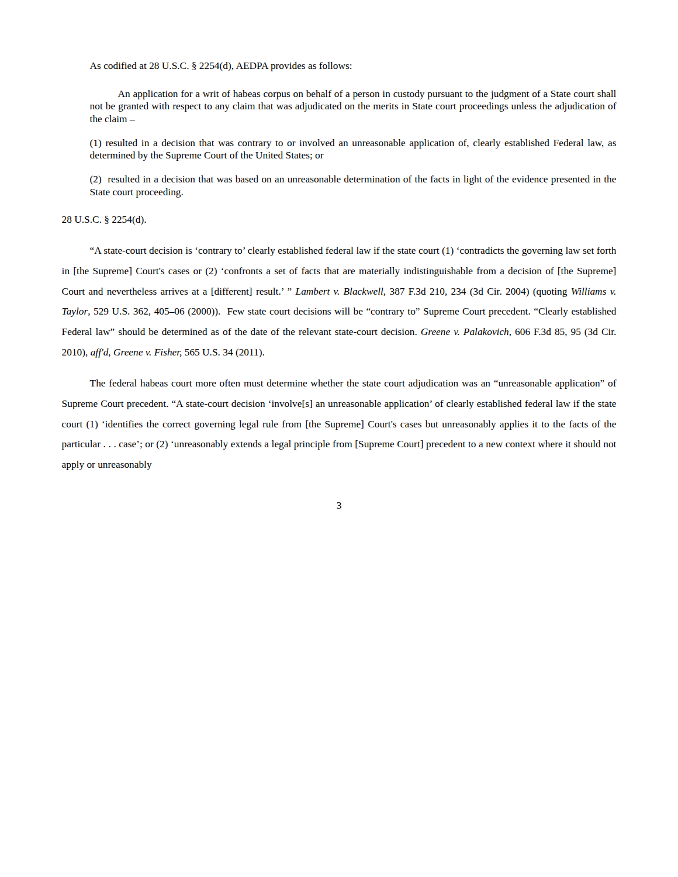As codified at 28 U.S.C. § 2254(d), AEDPA provides as follows:
An application for a writ of habeas corpus on behalf of a person in custody pursuant to the judgment of a State court shall not be granted with respect to any claim that was adjudicated on the merits in State court proceedings unless the adjudication of the claim –
(1) resulted in a decision that was contrary to or involved an unreasonable application of, clearly established Federal law, as determined by the Supreme Court of the United States; or
(2) resulted in a decision that was based on an unreasonable determination of the facts in light of the evidence presented in the State court proceeding.
28 U.S.C. § 2254(d).
“A state-court decision is ‘contrary to’ clearly established federal law if the state court (1) ‘contradicts the governing law set forth in [the Supreme] Court's cases or (2) ‘confronts a set of facts that are materially indistinguishable from a decision of [the Supreme] Court and nevertheless arrives at a [different] result.’ ” Lambert v. Blackwell, 387 F.3d 210, 234 (3d Cir. 2004) (quoting Williams v. Taylor, 529 U.S. 362, 405–06 (2000)). Few state court decisions will be “contrary to” Supreme Court precedent. “Clearly established Federal law” should be determined as of the date of the relevant state-court decision. Greene v. Palakovich, 606 F.3d 85, 95 (3d Cir. 2010), aff'd, Greene v. Fisher, 565 U.S. 34 (2011).
The federal habeas court more often must determine whether the state court adjudication was an “unreasonable application” of Supreme Court precedent. “A state-court decision ‘involve[s] an unreasonable application’ of clearly established federal law if the state court (1) ‘identifies the correct governing legal rule from [the Supreme] Court's cases but unreasonably applies it to the facts of the particular . . . case’; or (2) ‘unreasonably extends a legal principle from [Supreme Court] precedent to a new context where it should not apply or unreasonably
3